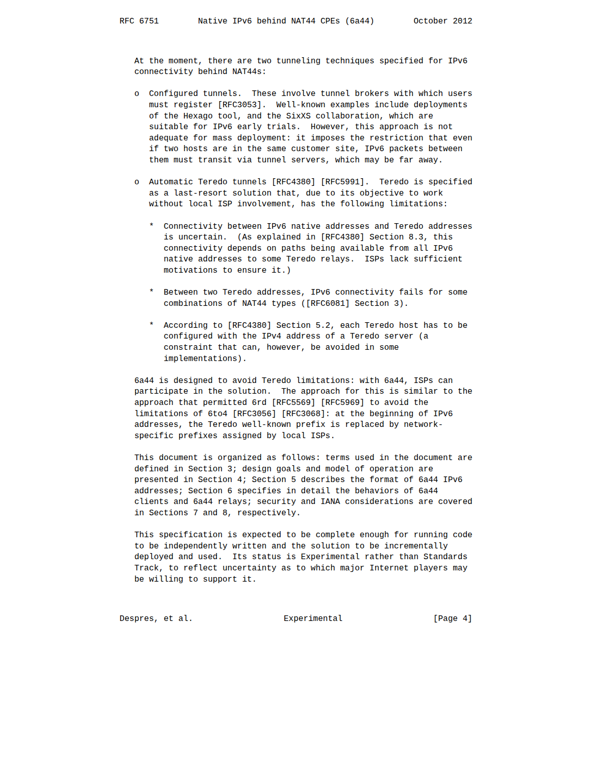RFC 6751 Native IPv6 behind NAT44 CPEs (6a44) October 2012
   At the moment, there are two tunneling techniques specified for IPv6
   connectivity behind NAT44s:

   o  Configured tunnels.  These involve tunnel brokers with which users
      must register [RFC3053].  Well-known examples include deployments
      of the Hexago tool, and the SixXS collaboration, which are
      suitable for IPv6 early trials.  However, this approach is not
      adequate for mass deployment: it imposes the restriction that even
      if two hosts are in the same customer site, IPv6 packets between
      them must transit via tunnel servers, which may be far away.

   o  Automatic Teredo tunnels [RFC4380] [RFC5991].  Teredo is specified
      as a last-resort solution that, due to its objective to work
      without local ISP involvement, has the following limitations:

      *  Connectivity between IPv6 native addresses and Teredo addresses
         is uncertain.  (As explained in [RFC4380] Section 8.3, this
         connectivity depends on paths being available from all IPv6
         native addresses to some Teredo relays.  ISPs lack sufficient
         motivations to ensure it.)

      *  Between two Teredo addresses, IPv6 connectivity fails for some
         combinations of NAT44 types ([RFC6081] Section 3).

      *  According to [RFC4380] Section 5.2, each Teredo host has to be
         configured with the IPv4 address of a Teredo server (a
         constraint that can, however, be avoided in some
         implementations).

   6a44 is designed to avoid Teredo limitations: with 6a44, ISPs can
   participate in the solution.  The approach for this is similar to the
   approach that permitted 6rd [RFC5569] [RFC5969] to avoid the
   limitations of 6to4 [RFC3056] [RFC3068]: at the beginning of IPv6
   addresses, the Teredo well-known prefix is replaced by network-
   specific prefixes assigned by local ISPs.

   This document is organized as follows: terms used in the document are
   defined in Section 3; design goals and model of operation are
   presented in Section 4; Section 5 describes the format of 6a44 IPv6
   addresses; Section 6 specifies in detail the behaviors of 6a44
   clients and 6a44 relays; security and IANA considerations are covered
   in Sections 7 and 8, respectively.

   This specification is expected to be complete enough for running code
   to be independently written and the solution to be incrementally
   deployed and used.  Its status is Experimental rather than Standards
   Track, to reflect uncertainty as to which major Internet players may
   be willing to support it.
Despres, et al. Experimental [Page 4]